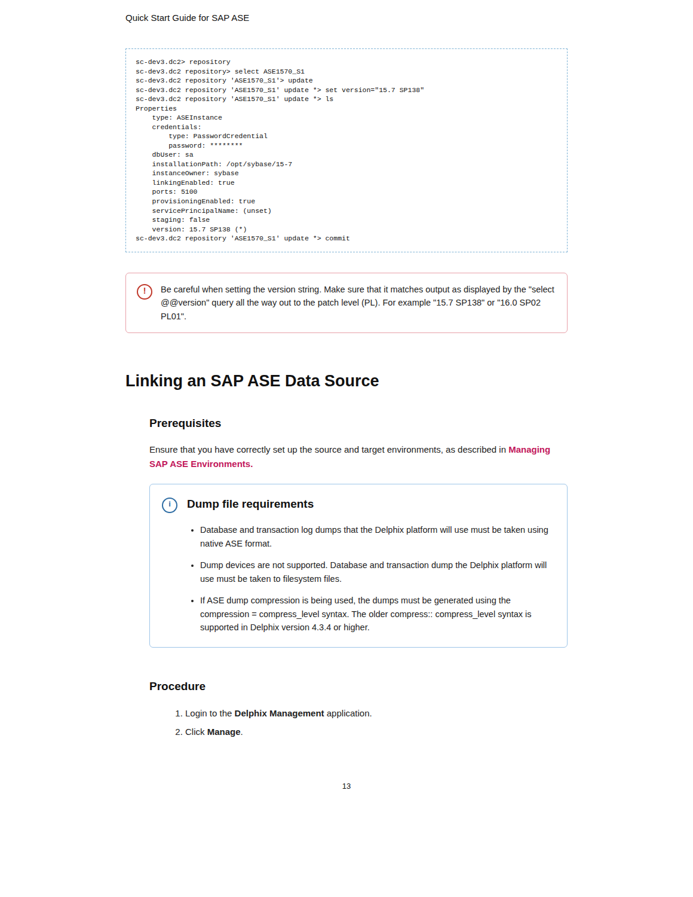Quick Start Guide for SAP ASE
sc-dev3.dc2> repository
sc-dev3.dc2 repository> select ASE1570_S1
sc-dev3.dc2 repository 'ASE1570_S1'> update
sc-dev3.dc2 repository 'ASE1570_S1' update *> set version="15.7 SP138"
sc-dev3.dc2 repository 'ASE1570_S1' update *> ls
Properties
    type: ASEInstance
    credentials:
        type: PasswordCredential
        password: ********
    dbUser: sa
    installationPath: /opt/sybase/15-7
    instanceOwner: sybase
    linkingEnabled: true
    ports: 5100
    provisioningEnabled: true
    servicePrincipalName: (unset)
    staging: false
    version: 15.7 SP138 (*)
sc-dev3.dc2 repository 'ASE1570_S1' update *> commit
!
Be careful when setting the version string. Make sure that it matches output as displayed by the "select @@version" query all the way out to the patch level (PL). For example "15.7 SP138" or "16.0 SP02 PL01".
Linking an SAP ASE Data Source
Prerequisites
Ensure that you have correctly set up the source and target environments, as described in Managing SAP ASE Environments.
i
Dump file requirements
Database and transaction log dumps that the Delphix platform will use must be taken using native ASE format.
Dump devices are not supported. Database and transaction dump the Delphix platform will use must be taken to filesystem files.
If ASE dump compression is being used, the dumps must be generated using the compression = compress_level syntax. The older compress:: compress_level syntax is supported in Delphix version 4.3.4 or higher.
Procedure
Login to the Delphix Management application.
Click Manage.
13